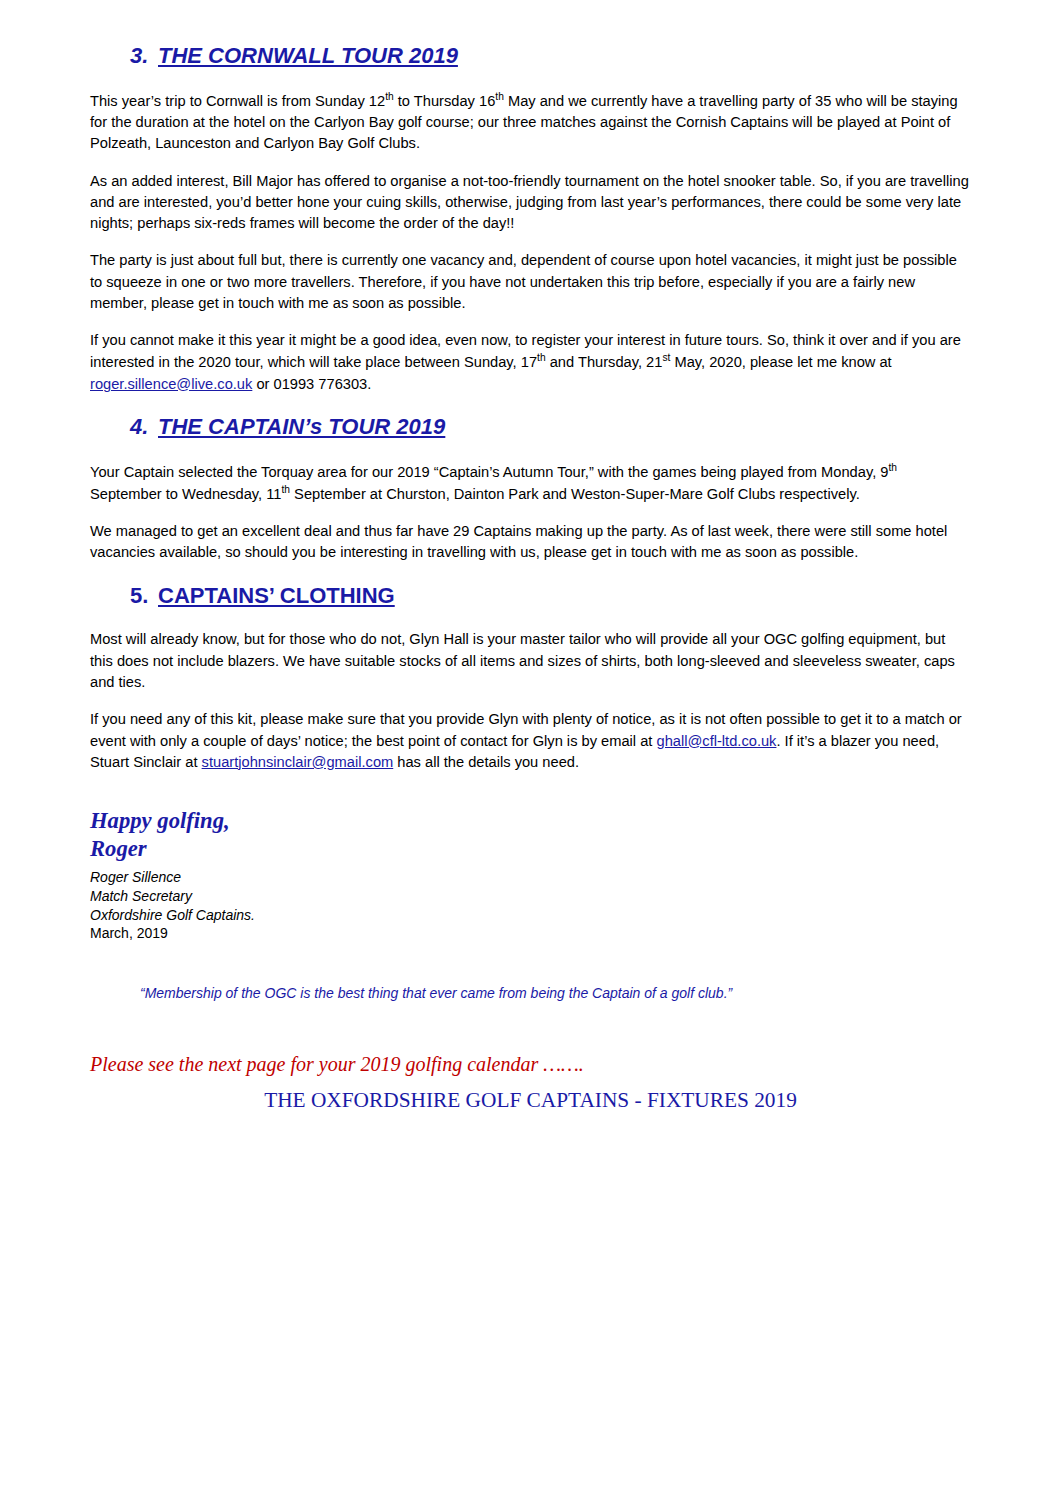3. THE CORNWALL TOUR 2019
This year’s trip to Cornwall is from Sunday 12th to Thursday 16th May and we currently have a travelling party of 35 who will be staying for the duration at the hotel on the Carlyon Bay golf course; our three matches against the Cornish Captains will be played at Point of Polzeath, Launceston and Carlyon Bay Golf Clubs.
As an added interest, Bill Major has offered to organise a not-too-friendly tournament on the hotel snooker table. So, if you are travelling and are interested, you’d better hone your cuing skills, otherwise, judging from last year’s performances, there could be some very late nights; perhaps six-reds frames will become the order of the day!!
The party is just about full but, there is currently one vacancy and, dependent of course upon hotel vacancies, it might just be possible to squeeze in one or two more travellers. Therefore, if you have not undertaken this trip before, especially if you are a fairly new member, please get in touch with me as soon as possible.
If you cannot make it this year it might be a good idea, even now, to register your interest in future tours. So, think it over and if you are interested in the 2020 tour, which will take place between Sunday, 17th and Thursday, 21st May, 2020, please let me know at roger.sillence@live.co.uk or 01993 776303.
4. THE CAPTAIN’s TOUR 2019
Your Captain selected the Torquay area for our 2019 “Captain’s Autumn Tour,” with the games being played from Monday, 9th September to Wednesday, 11th September at Churston, Dainton Park and Weston-Super-Mare Golf Clubs respectively.
We managed to get an excellent deal and thus far have 29 Captains making up the party. As of last week, there were still some hotel vacancies available, so should you be interesting in travelling with us, please get in touch with me as soon as possible.
5. CAPTAINS’ CLOTHING
Most will already know, but for those who do not, Glyn Hall is your master tailor who will provide all your OGC golfing equipment, but this does not include blazers. We have suitable stocks of all items and sizes of shirts, both long-sleeved and sleeveless sweater, caps and ties.
If you need any of this kit, please make sure that you provide Glyn with plenty of notice, as it is not often possible to get it to a match or event with only a couple of days’ notice; the best point of contact for Glyn is by email at ghall@cfl-ltd.co.uk. If it’s a blazer you need, Stuart Sinclair at stuartjohnsinclair@gmail.com has all the details you need.
Happy golfing,
Roger
Roger Sillence
Match Secretary
Oxfordshire Golf Captains.
March, 2019
“Membership of the OGC is the best thing that ever came from being the Captain of a golf club.”
Please see the next page for your 2019 golfing calendar …….
THE OXFORDSHIRE GOLF CAPTAINS - FIXTURES 2019